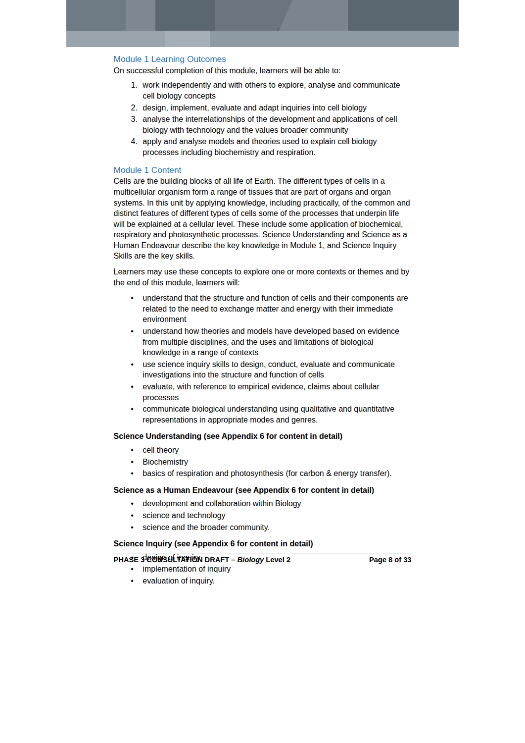Module 1 Learning Outcomes
On successful completion of this module, learners will be able to:
work independently and with others to explore, analyse and communicate cell biology concepts
design, implement, evaluate and adapt inquiries into cell biology
analyse the interrelationships of the development and applications of cell biology with technology and the values broader community
apply and analyse models and theories used to explain cell biology processes including biochemistry and respiration.
Module 1 Content
Cells are the building blocks of all life of Earth. The different types of cells in a multicellular organism form a range of tissues that are part of organs and organ systems. In this unit by applying knowledge, including practically, of the common and distinct features of different types of cells some of the processes that underpin life will be explained at a cellular level. These include some application of biochemical, respiratory and photosynthetic processes. Science Understanding and Science as a Human Endeavour describe the key knowledge in Module 1, and Science Inquiry Skills are the key skills.
Learners may use these concepts to explore one or more contexts or themes and by the end of this module, learners will:
understand that the structure and function of cells and their components are related to the need to exchange matter and energy with their immediate environment
understand how theories and models have developed based on evidence from multiple disciplines, and the uses and limitations of biological knowledge in a range of contexts
use science inquiry skills to design, conduct, evaluate and communicate investigations into the structure and function of cells
evaluate, with reference to empirical evidence, claims about cellular processes
communicate biological understanding using qualitative and quantitative representations in appropriate modes and genres.
Science Understanding (see Appendix 6 for content in detail)
cell theory
Biochemistry
basics of respiration and photosynthesis (for carbon & energy transfer).
Science as a Human Endeavour (see Appendix 6 for content in detail)
development and collaboration within Biology
science and technology
science and the broader community.
Science Inquiry (see Appendix 6 for content in detail)
design of inquiry
implementation of inquiry
evaluation of inquiry.
PHASE 3 CONSULTATION DRAFT – Biology Level 2
Page 8 of 33